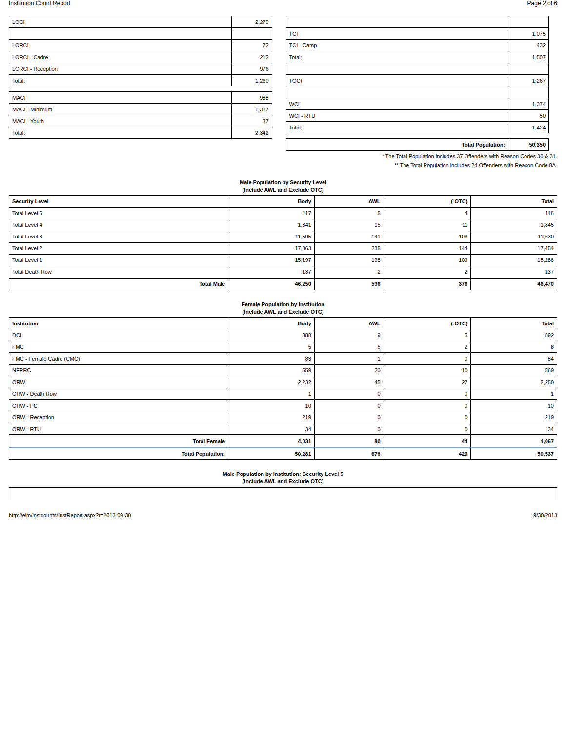Institution Count Report
Page 2 of 6
| LOCI | 2,279 |
| LORCI | 72 |
| LORCI - Cadre | 212 |
| LORCI - Reception | 976 |
| Total: | 1,260 |
| MACI | 988 |
| MACI - Minimum | 1,317 |
| MACI - Youth | 37 |
| Total: | 2,342 |
| TCI | 1,075 |
| TCI - Camp | 432 |
| Total: | 1,507 |
| TOCI | 1,267 |
| WCI | 1,374 |
| WCI - RTU | 50 |
| Total: | 1,424 |
| Total Population: | 50,350 |
* The Total Population includes 37 Offenders with Reason Codes 30 & 31.
** The Total Population includes 24 Offenders with Reason Code 0A.
Male Population by Security Level
(Include AWL and Exclude OTC)
| Security Level | Body | AWL | (-OTC) | Total |
| --- | --- | --- | --- | --- |
| Total Level 5 | 117 | 5 | 4 | 118 |
| Total Level 4 | 1,841 | 15 | 11 | 1,845 |
| Total Level 3 | 11,595 | 141 | 106 | 11,630 |
| Total Level 2 | 17,363 | 235 | 144 | 17,454 |
| Total Level 1 | 15,197 | 198 | 109 | 15,286 |
| Total Death Row | 137 | 2 | 2 | 137 |
| Total Male | 46,250 | 596 | 376 | 46,470 |
Female Population by Institution
(Include AWL and Exclude OTC)
| Institution | Body | AWL | (-OTC) | Total |
| --- | --- | --- | --- | --- |
| DCI | 888 | 9 | 5 | 892 |
| FMC | 5 | 5 | 2 | 8 |
| FMC - Female Cadre (CMC) | 83 | 1 | 0 | 84 |
| NEPRC | 559 | 20 | 10 | 569 |
| ORW | 2,232 | 45 | 27 | 2,250 |
| ORW - Death Row | 1 | 0 | 0 | 1 |
| ORW - PC | 10 | 0 | 0 | 10 |
| ORW - Reception | 219 | 0 | 0 | 219 |
| ORW - RTU | 34 | 0 | 0 | 34 |
| Total Female | 4,031 | 80 | 44 | 4,067 |
| Total Population: | 50,281 | 676 | 420 | 50,537 |
Male Population by Institution: Security Level 5
(Include AWL and Exclude OTC)
http://eim/instcounts/InstReport.aspx?r=2013-09-30
9/30/2013